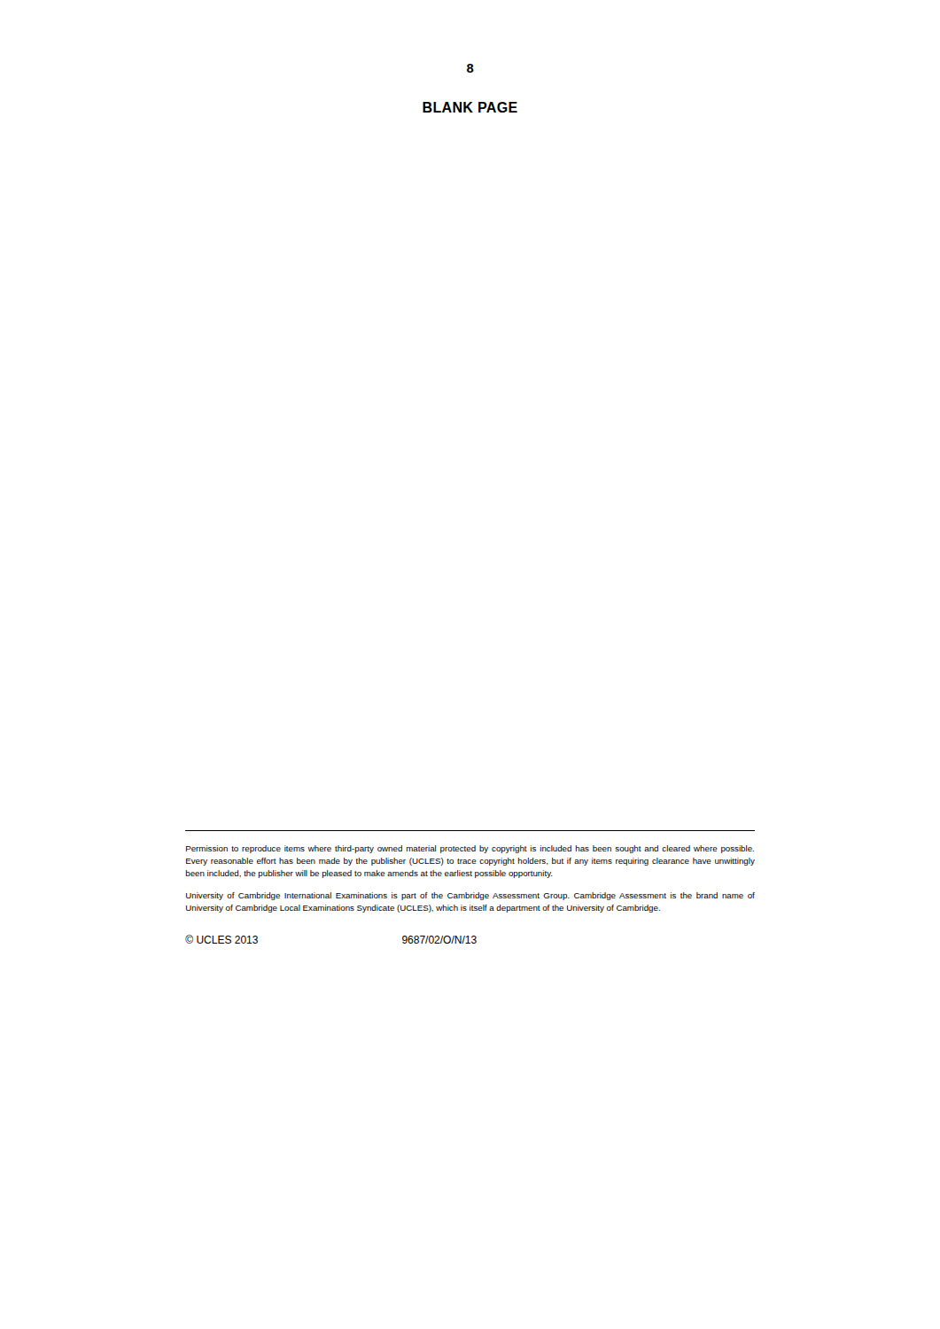8
BLANK PAGE
Permission to reproduce items where third-party owned material protected by copyright is included has been sought and cleared where possible. Every reasonable effort has been made by the publisher (UCLES) to trace copyright holders, but if any items requiring clearance have unwittingly been included, the publisher will be pleased to make amends at the earliest possible opportunity.
University of Cambridge International Examinations is part of the Cambridge Assessment Group. Cambridge Assessment is the brand name of University of Cambridge Local Examinations Syndicate (UCLES), which is itself a department of the University of Cambridge.
© UCLES 2013
9687/02/O/N/13